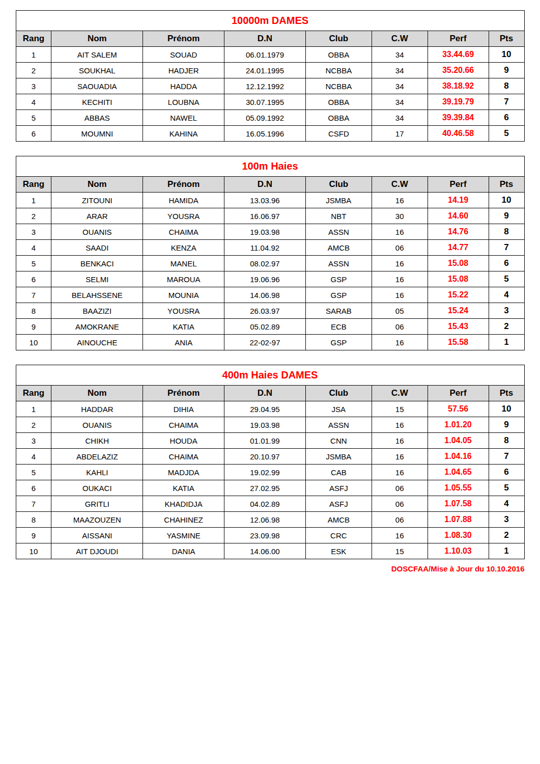10000m DAMES
| Rang | Nom | Prénom | D.N | Club | C.W | Perf | Pts |
| --- | --- | --- | --- | --- | --- | --- | --- |
| 1 | AIT SALEM | SOUAD | 06.01.1979 | OBBA | 34 | 33.44.69 | 10 |
| 2 | SOUKHAL | HADJER | 24.01.1995 | NCBBA | 34 | 35.20.66 | 9 |
| 3 | SAOUADIA | HADDA | 12.12.1992 | NCBBA | 34 | 38.18.92 | 8 |
| 4 | KECHITI | LOUBNA | 30.07.1995 | OBBA | 34 | 39.19.79 | 7 |
| 5 | ABBAS | NAWEL | 05.09.1992 | OBBA | 34 | 39.39.84 | 6 |
| 6 | MOUMNI | KAHINA | 16.05.1996 | CSFD | 17 | 40.46.58 | 5 |
100m Haies
| Rang | Nom | Prénom | D.N | Club | C.W | Perf | Pts |
| --- | --- | --- | --- | --- | --- | --- | --- |
| 1 | ZITOUNI | HAMIDA | 13.03.96 | JSMBA | 16 | 14.19 | 10 |
| 2 | ARAR | YOUSRA | 16.06.97 | NBT | 30 | 14.60 | 9 |
| 3 | OUANIS | CHAIMA | 19.03.98 | ASSN | 16 | 14.76 | 8 |
| 4 | SAADI | KENZA | 11.04.92 | AMCB | 06 | 14.77 | 7 |
| 5 | BENKACI | MANEL | 08.02.97 | ASSN | 16 | 15.08 | 6 |
| 6 | SELMI | MAROUA | 19.06.96 | GSP | 16 | 15.08 | 5 |
| 7 | BELAHSSENE | MOUNIA | 14.06.98 | GSP | 16 | 15.22 | 4 |
| 8 | BAAZIZI | YOUSRA | 26.03.97 | SARAB | 05 | 15.24 | 3 |
| 9 | AMOKRANE | KATIA | 05.02.89 | ECB | 06 | 15.43 | 2 |
| 10 | AINOUCHE | ANIA | 22-02-97 | GSP | 16 | 15.58 | 1 |
400m Haies DAMES
| Rang | Nom | Prénom | D.N | Club | C.W | Perf | Pts |
| --- | --- | --- | --- | --- | --- | --- | --- |
| 1 | HADDAR | DIHIA | 29.04.95 | JSA | 15 | 57.56 | 10 |
| 2 | OUANIS | CHAIMA | 19.03.98 | ASSN | 16 | 1.01.20 | 9 |
| 3 | CHIKH | HOUDA | 01.01.99 | CNN | 16 | 1.04.05 | 8 |
| 4 | ABDELAZIZ | CHAIMA | 20.10.97 | JSMBA | 16 | 1.04.16 | 7 |
| 5 | KAHLI | MADJDA | 19.02.99 | CAB | 16 | 1.04.65 | 6 |
| 6 | OUKACI | KATIA | 27.02.95 | ASFJ | 06 | 1.05.55 | 5 |
| 7 | GRITLI | KHADIDJA | 04.02.89 | ASFJ | 06 | 1.07.58 | 4 |
| 8 | MAAZOUZEN | CHAHINEZ | 12.06.98 | AMCB | 06 | 1.07.88 | 3 |
| 9 | AISSANI | YASMINE | 23.09.98 | CRC | 16 | 1.08.30 | 2 |
| 10 | AIT DJOUDI | DANIA | 14.06.00 | ESK | 15 | 1.10.03 | 1 |
DOSCFAA/Mise à Jour du 10.10.2016